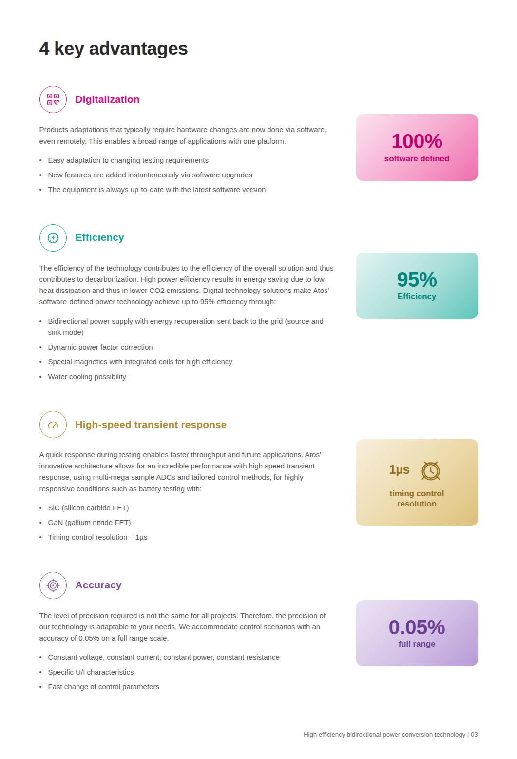4 key advantages
Digitalization
Products adaptations that typically require hardware changes are now done via software, even remotely. This enables a broad range of applications with one platform.
Easy adaptation to changing testing requirements
New features are added instantaneously via software upgrades
The equipment is always up-to-date with the latest software version
100% software defined
Efficiency
The efficiency of the technology contributes to the efficiency of the overall solution and thus contributes to decarbonization. High power efficiency results in energy saving due to low heat dissipation and thus in lower CO2 emissions. Digital technology solutions make Atos' software-defined power technology achieve up to 95% efficiency through:
Bidirectional power supply with energy recuperation sent back to the grid (source and sink mode)
Dynamic power factor correction
Special magnetics with integrated coils for high efficiency
Water cooling possibility
95% Efficiency
High-speed transient response
A quick response during testing enables faster throughput and future applications. Atos' innovative architecture allows for an incredible performance with high speed transient response, using multi-mega sample ADCs and tailored control methods, for highly responsive conditions such as battery testing with:
SiC (silicon carbide FET)
GaN (gallium nitride FET)
Timing control resolution – 1µs
1µs
timing control
resolution
Accuracy
The level of precision required is not the same for all projects. Therefore, the precision of our technology is adaptable to your needs. We accommodate control scenarios with an accuracy of 0.05% on a full range scale.
Constant voltage, constant current, constant power, constant resistance
Specific U/I characteristics
Fast change of control parameters
0.05% full range
High efficiency bidirectional power conversion technology | 03